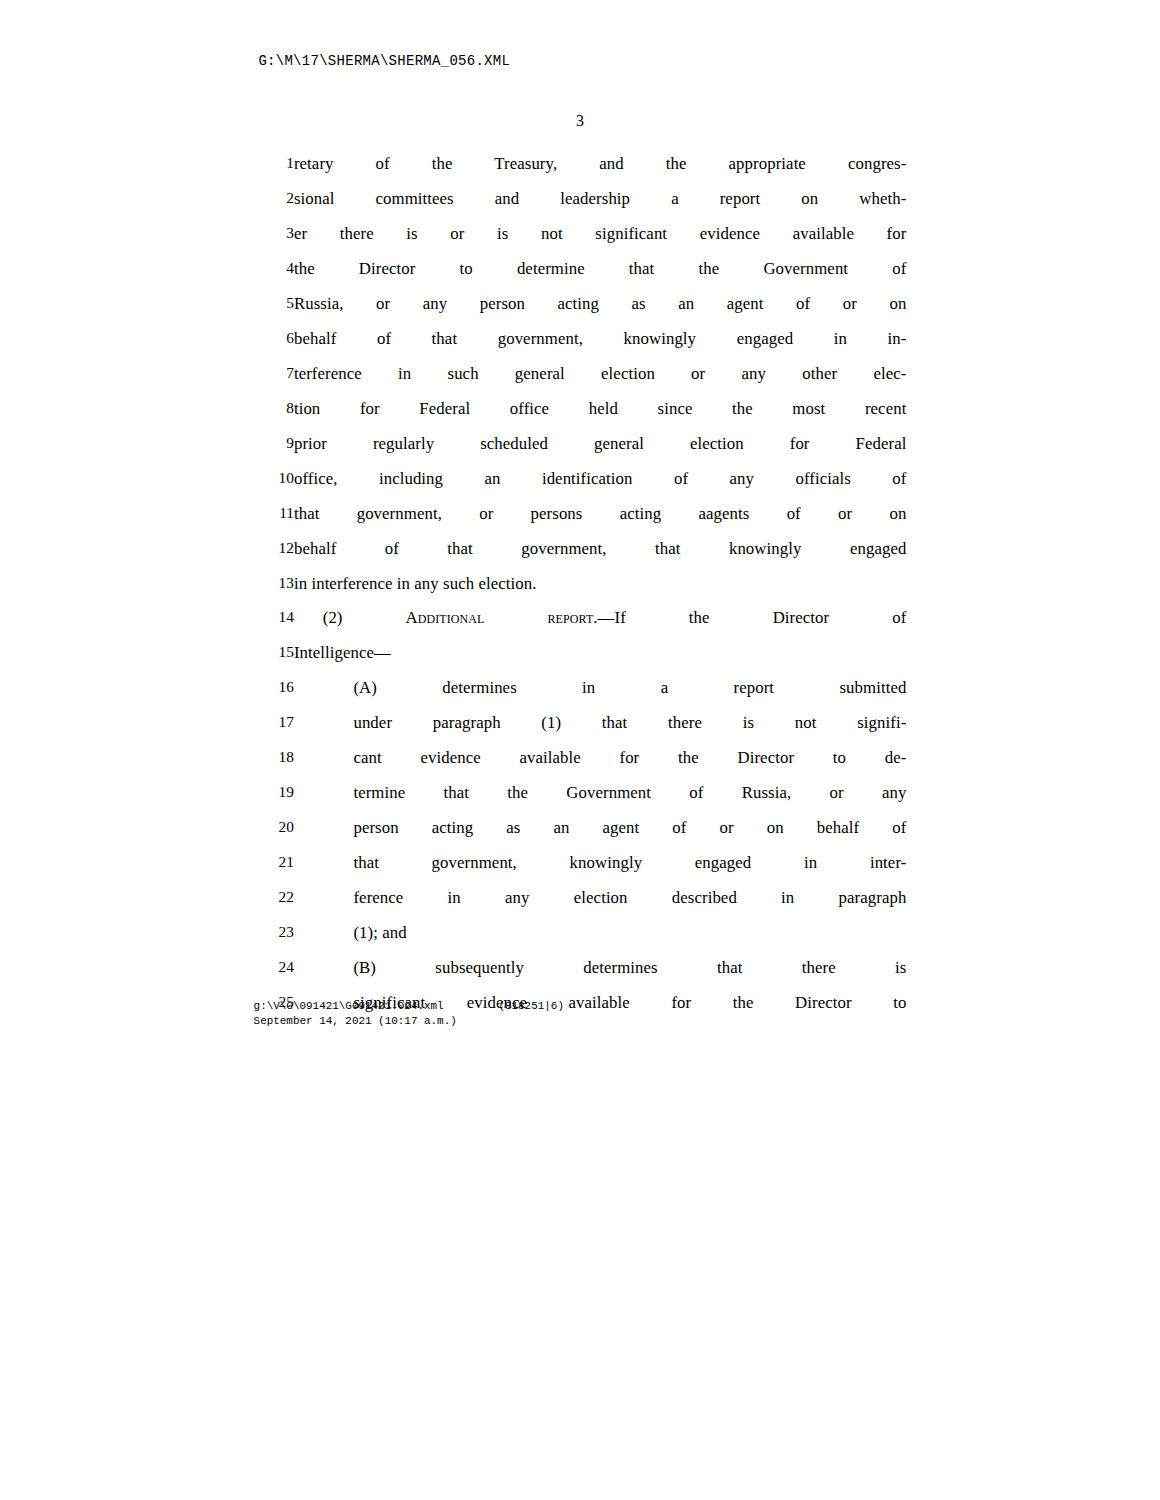G:\M\17\SHERMA\SHERMA_056.XML
3
| 1 | retary of the Treasury, and the appropriate congres- |
| 2 | sional committees and leadership a report on wheth- |
| 3 | er there is or is not significant evidence available for |
| 4 | the Director to determine that the Government of |
| 5 | Russia, or any person acting as an agent of or on |
| 6 | behalf of that government, knowingly engaged in in- |
| 7 | terference in such general election or any other elec- |
| 8 | tion for Federal office held since the most recent |
| 9 | prior regularly scheduled general election for Federal |
| 10 | office, including an identification of any officials of |
| 11 | that government, or persons acting aagents of or on |
| 12 | behalf of that government, that knowingly engaged |
| 13 | in interference in any such election. |
| 14 | (2) Additional report. —If the Director of |
| 15 | Intelligence— |
| 16 | (A) determines in a report submitted |
| 17 | under paragraph (1) that there is not signifi- |
| 18 | cant evidence available for the Director to de- |
| 19 | termine that the Government of Russia, or any |
| 20 | person acting as an agent of or on behalf of |
| 21 | that government, knowingly engaged in inter- |
| 22 | ference in any election described in paragraph |
| 23 | (1); and |
| 24 | (B) subsequently determines that there is |
| 25 | significant evidence available for the Director to |
g:\V\G\091421\G091421.024.xml(818251|6)
September 14, 2021 (10:17 a.m.)